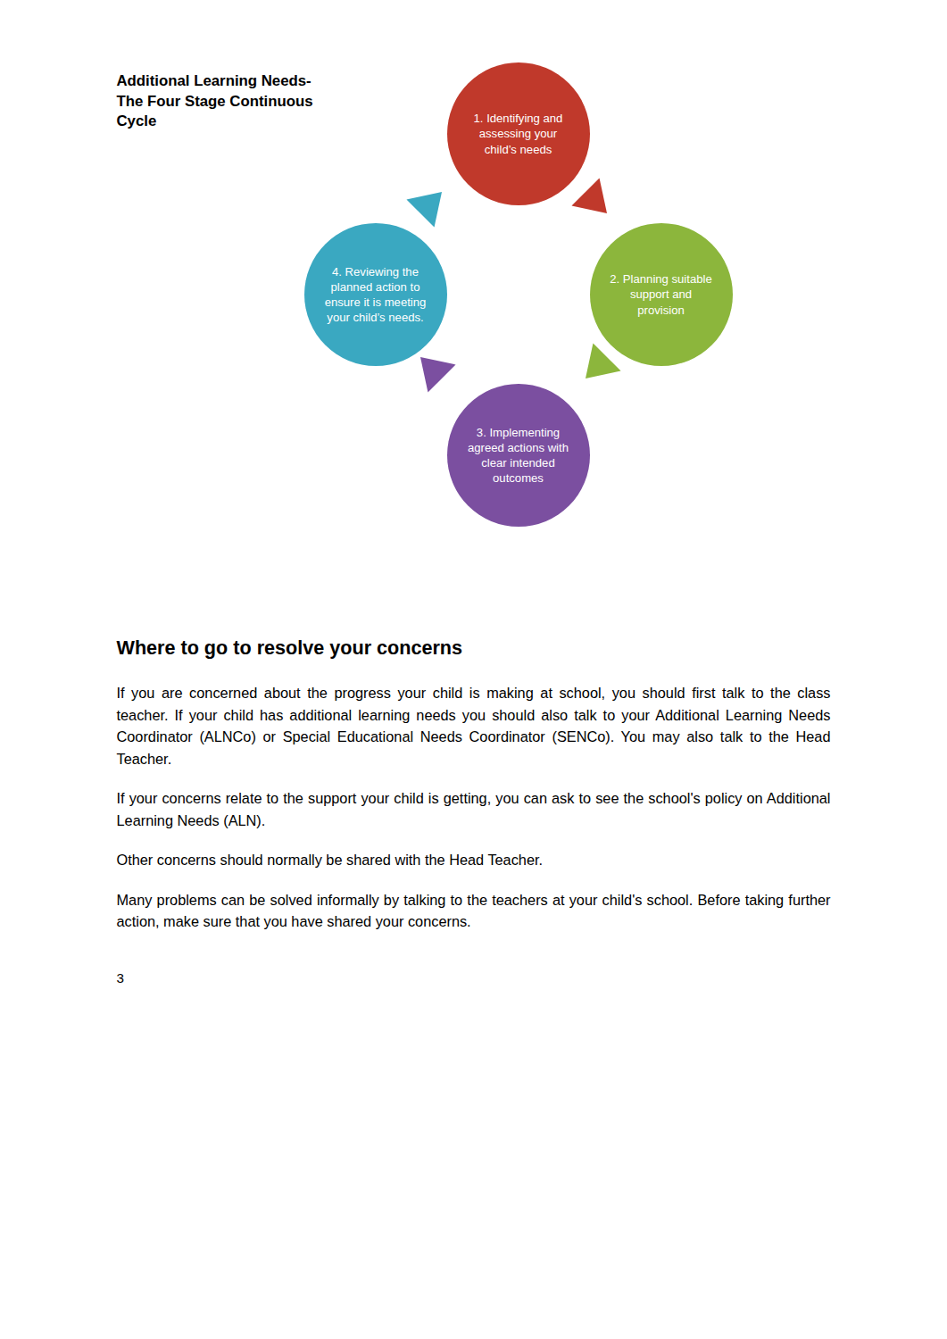Additional Learning Needs-
The Four Stage Continuous Cycle
1. Identifying and assessing your child’s needs
2. Planning suitable support and provision
3. Implementing agreed actions with clear intended outcomes
4. Reviewing the planned action to ensure it is meeting your child’s needs.
Where to go to resolve your concerns
If you are concerned about the progress your child is making at school, you should first talk to the class teacher. If your child has additional learning needs you should also talk to your Additional Learning Needs Coordinator (ALNCo) or Special Educational Needs Coordinator (SENCo). You may also talk to the Head Teacher.
If your concerns relate to the support your child is getting, you can ask to see the school's policy on Additional Learning Needs (ALN).
Other concerns should normally be shared with the Head Teacher.
Many problems can be solved informally by talking to the teachers at your child's school. Before taking further action, make sure that you have shared your concerns.
3